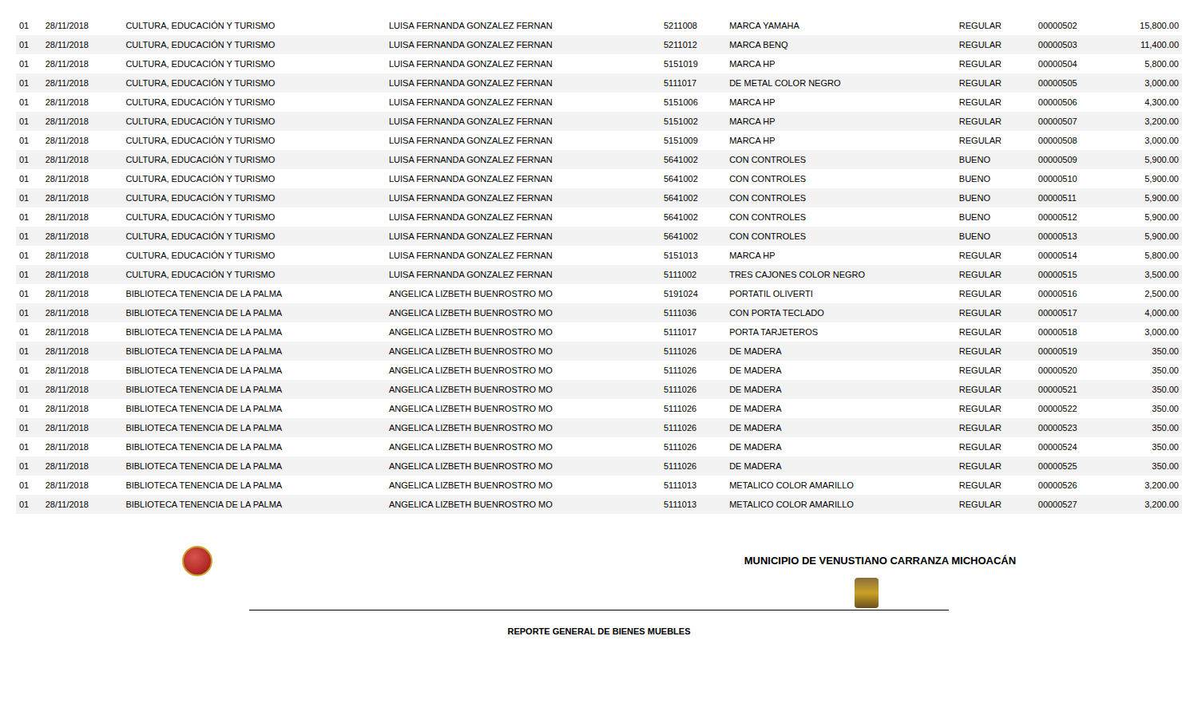| 01 | 28/11/2018 | CULTURA, EDUCACIÓN Y TURISMO | LUISA FERNANDA GONZALEZ FERNAN | 5211008 | MARCA YAMAHA | REGULAR | 00000502 | 15,800.00 |
| 01 | 28/11/2018 | CULTURA, EDUCACIÓN Y TURISMO | LUISA FERNANDA GONZALEZ FERNAN | 5211012 | MARCA BENQ | REGULAR | 00000503 | 11,400.00 |
| 01 | 28/11/2018 | CULTURA, EDUCACIÓN Y TURISMO | LUISA FERNANDA GONZALEZ FERNAN | 5151019 | MARCA HP | REGULAR | 00000504 | 5,800.00 |
| 01 | 28/11/2018 | CULTURA, EDUCACIÓN Y TURISMO | LUISA FERNANDA GONZALEZ FERNAN | 5111017 | DE METAL COLOR NEGRO | REGULAR | 00000505 | 3,000.00 |
| 01 | 28/11/2018 | CULTURA, EDUCACIÓN Y TURISMO | LUISA FERNANDA GONZALEZ FERNAN | 5151006 | MARCA HP | REGULAR | 00000506 | 4,300.00 |
| 01 | 28/11/2018 | CULTURA, EDUCACIÓN Y TURISMO | LUISA FERNANDA GONZALEZ FERNAN | 5151002 | MARCA HP | REGULAR | 00000507 | 3,200.00 |
| 01 | 28/11/2018 | CULTURA, EDUCACIÓN Y TURISMO | LUISA FERNANDA GONZALEZ FERNAN | 5151009 | MARCA HP | REGULAR | 00000508 | 3,000.00 |
| 01 | 28/11/2018 | CULTURA, EDUCACIÓN Y TURISMO | LUISA FERNANDA GONZALEZ FERNAN | 5641002 | CON CONTROLES | BUENO | 00000509 | 5,900.00 |
| 01 | 28/11/2018 | CULTURA, EDUCACIÓN Y TURISMO | LUISA FERNANDA GONZALEZ FERNAN | 5641002 | CON CONTROLES | BUENO | 00000510 | 5,900.00 |
| 01 | 28/11/2018 | CULTURA, EDUCACIÓN Y TURISMO | LUISA FERNANDA GONZALEZ FERNAN | 5641002 | CON CONTROLES | BUENO | 00000511 | 5,900.00 |
| 01 | 28/11/2018 | CULTURA, EDUCACIÓN Y TURISMO | LUISA FERNANDA GONZALEZ FERNAN | 5641002 | CON CONTROLES | BUENO | 00000512 | 5,900.00 |
| 01 | 28/11/2018 | CULTURA, EDUCACIÓN Y TURISMO | LUISA FERNANDA GONZALEZ FERNAN | 5641002 | CON CONTROLES | BUENO | 00000513 | 5,900.00 |
| 01 | 28/11/2018 | CULTURA, EDUCACIÓN Y TURISMO | LUISA FERNANDA GONZALEZ FERNAN | 5151013 | MARCA HP | REGULAR | 00000514 | 5,800.00 |
| 01 | 28/11/2018 | CULTURA, EDUCACIÓN Y TURISMO | LUISA FERNANDA GONZALEZ FERNAN | 5111002 | TRES CAJONES COLOR NEGRO | REGULAR | 00000515 | 3,500.00 |
| 01 | 28/11/2018 | BIBLIOTECA TENENCIA DE LA PALMA | ANGELICA LIZBETH BUENROSTRO MO | 5191024 | PORTATIL OLIVERTI | REGULAR | 00000516 | 2,500.00 |
| 01 | 28/11/2018 | BIBLIOTECA TENENCIA DE LA PALMA | ANGELICA LIZBETH BUENROSTRO MO | 5111036 | CON PORTA TECLADO | REGULAR | 00000517 | 4,000.00 |
| 01 | 28/11/2018 | BIBLIOTECA TENENCIA DE LA PALMA | ANGELICA LIZBETH BUENROSTRO MO | 5111017 | PORTA TARJETEROS | REGULAR | 00000518 | 3,000.00 |
| 01 | 28/11/2018 | BIBLIOTECA TENENCIA DE LA PALMA | ANGELICA LIZBETH BUENROSTRO MO | 5111026 | DE MADERA | REGULAR | 00000519 | 350.00 |
| 01 | 28/11/2018 | BIBLIOTECA TENENCIA DE LA PALMA | ANGELICA LIZBETH BUENROSTRO MO | 5111026 | DE MADERA | REGULAR | 00000520 | 350.00 |
| 01 | 28/11/2018 | BIBLIOTECA TENENCIA DE LA PALMA | ANGELICA LIZBETH BUENROSTRO MO | 5111026 | DE MADERA | REGULAR | 00000521 | 350.00 |
| 01 | 28/11/2018 | BIBLIOTECA TENENCIA DE LA PALMA | ANGELICA LIZBETH BUENROSTRO MO | 5111026 | DE MADERA | REGULAR | 00000522 | 350.00 |
| 01 | 28/11/2018 | BIBLIOTECA TENENCIA DE LA PALMA | ANGELICA LIZBETH BUENROSTRO MO | 5111026 | DE MADERA | REGULAR | 00000523 | 350.00 |
| 01 | 28/11/2018 | BIBLIOTECA TENENCIA DE LA PALMA | ANGELICA LIZBETH BUENROSTRO MO | 5111026 | DE MADERA | REGULAR | 00000524 | 350.00 |
| 01 | 28/11/2018 | BIBLIOTECA TENENCIA DE LA PALMA | ANGELICA LIZBETH BUENROSTRO MO | 5111026 | DE MADERA | REGULAR | 00000525 | 350.00 |
| 01 | 28/11/2018 | BIBLIOTECA TENENCIA DE LA PALMA | ANGELICA LIZBETH BUENROSTRO MO | 5111013 | METALICO COLOR AMARILLO | REGULAR | 00000526 | 3,200.00 |
| 01 | 28/11/2018 | BIBLIOTECA TENENCIA DE LA PALMA | ANGELICA LIZBETH BUENROSTRO MO | 5111013 | METALICO COLOR AMARILLO | REGULAR | 00000527 | 3,200.00 |
MUNICIPIO DE VENUSTIANO CARRANZA MICHOACÁN
REPORTE GENERAL DE BIENES MUEBLES